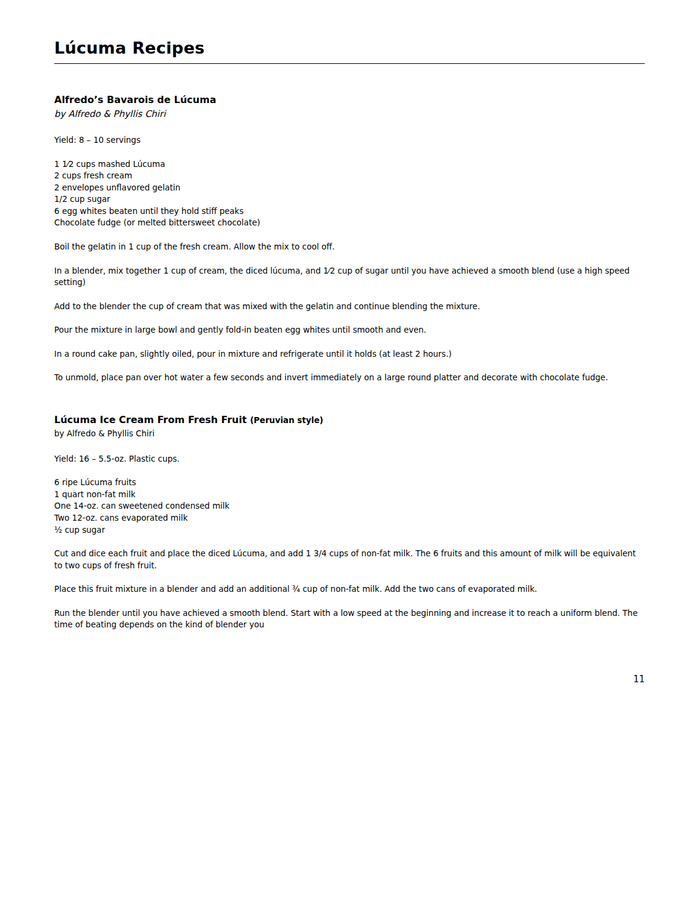Lúcuma Recipes
Alfredo’s Bavarois de Lúcuma
by Alfredo & Phyllis Chiri
Yield: 8 – 10 servings
1 1⁄2 cups mashed Lúcuma
2 cups fresh cream
2 envelopes unflavored gelatin
1/2 cup sugar
6 egg whites beaten until they hold stiff peaks
Chocolate fudge (or melted bittersweet chocolate)
Boil the gelatin in 1 cup of the fresh cream. Allow the mix to cool off.
In a blender, mix together 1 cup of cream, the diced lúcuma, and 1⁄2 cup of sugar until you have achieved a smooth blend (use a high speed setting)
Add to the blender the cup of cream that was mixed with the gelatin and continue blending the mixture.
Pour the mixture in large bowl and gently fold-in beaten egg whites until smooth and even.
In a round cake pan, slightly oiled, pour in mixture and refrigerate until it holds (at least 2 hours.)
To unmold, place pan over hot water a few seconds and invert immediately on a large round platter and decorate with chocolate fudge.
Lúcuma Ice Cream From Fresh Fruit (Peruvian style)
by Alfredo & Phyllis Chiri
Yield: 16 – 5.5-oz. Plastic cups.
6 ripe Lúcuma fruits
1 quart non-fat milk
One 14-oz. can sweetened condensed milk
Two 12-oz. cans evaporated milk
½ cup sugar
Cut and dice each fruit and place the diced Lúcuma, and add 1 3/4 cups of non-fat milk. The 6 fruits and this amount of milk will be equivalent to two cups of fresh fruit.
Place this fruit mixture in a blender and add an additional ¾ cup of non-fat milk. Add the two cans of evaporated milk.
Run the blender until you have achieved a smooth blend. Start with a low speed at the beginning and increase it to reach a uniform blend. The time of beating depends on the kind of blender you
11